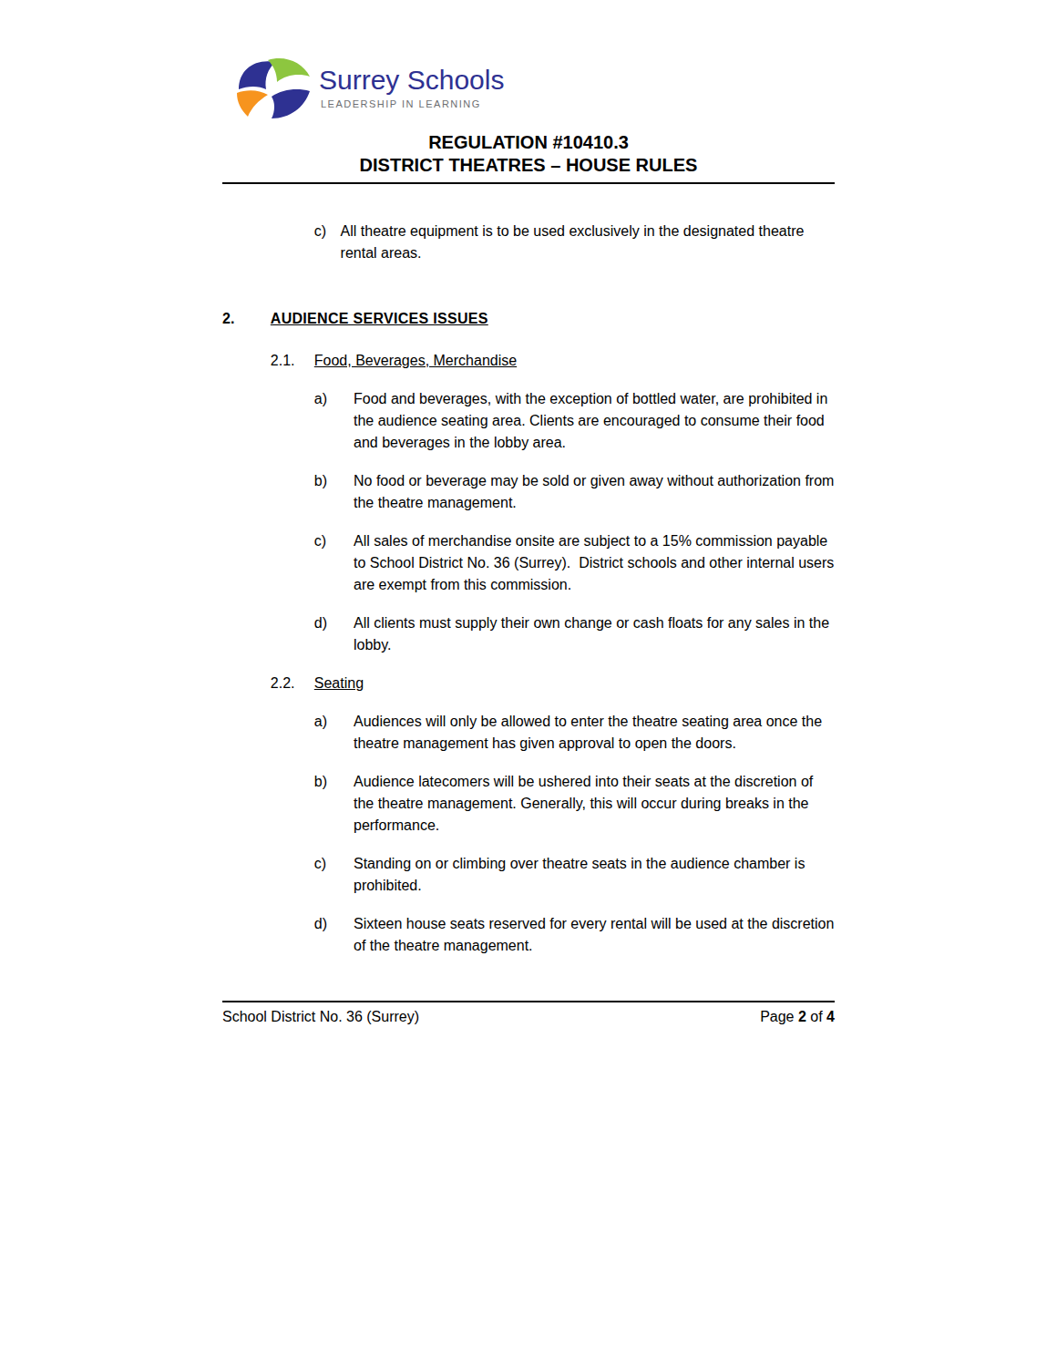Surrey Schools LEADERSHIP IN LEARNING
REGULATION #10410.3
DISTRICT THEATRES – HOUSE RULES
c)
All theatre equipment is to be used exclusively in the designated theatre rental areas.
2.
AUDIENCE SERVICES ISSUES
2.1.
Food, Beverages, Merchandise
a)
Food and beverages, with the exception of bottled water, are prohibited in the audience seating area. Clients are encouraged to consume their food and beverages in the lobby area.
b)
No food or beverage may be sold or given away without authorization from the theatre management.
c)
All sales of merchandise onsite are subject to a 15% commission payable to School District No. 36 (Surrey). District schools and other internal users are exempt from this commission.
d)
All clients must supply their own change or cash floats for any sales in the lobby.
2.2.
Seating
a)
Audiences will only be allowed to enter the theatre seating area once the theatre management has given approval to open the doors.
b)
Audience latecomers will be ushered into their seats at the discretion of the theatre management. Generally, this will occur during breaks in the performance.
c)
Standing on or climbing over theatre seats in the audience chamber is prohibited.
d)
Sixteen house seats reserved for every rental will be used at the discretion of the theatre management.
School District No. 36 (Surrey)
Page 2 of 4